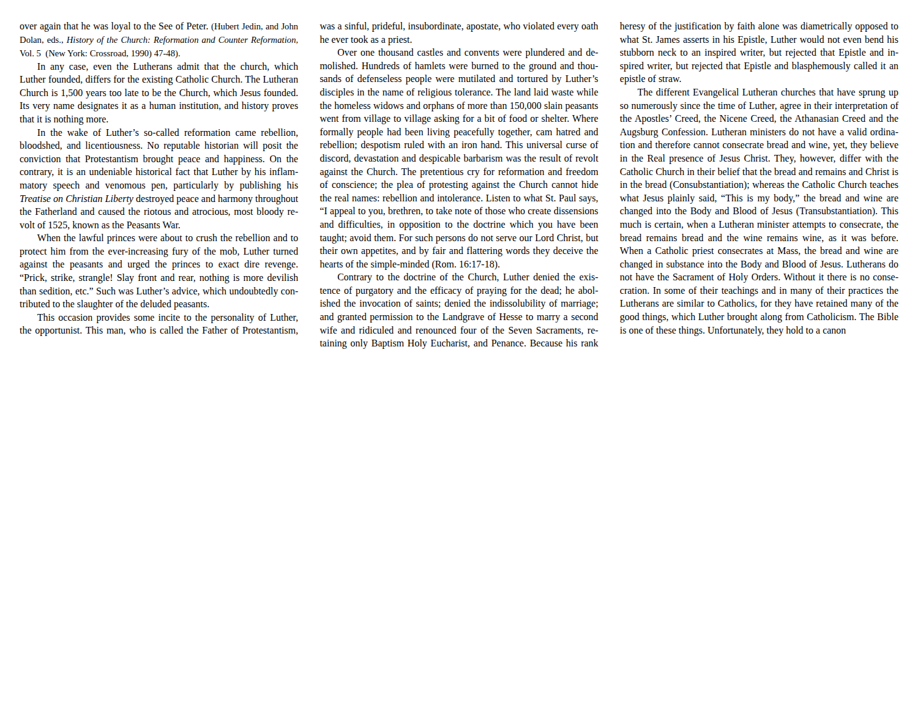over again that he was loyal to the See of Peter. (Hubert Jedin, and John Dolan, eds., History of the Church: Reformation and Counter Reformation, Vol. 5 (New York: Crossroad, 1990) 47-48).
In any case, even the Lutherans admit that the church, which Luther founded, differs for the existing Catholic Church. The Lutheran Church is 1,500 years too late to be the Church, which Jesus founded. Its very name designates it as a human institution, and history proves that it is nothing more.
In the wake of Luther’s so-called reformation came rebellion, bloodshed, and licentiousness. No reputable historian will posit the conviction that Protestantism brought peace and happiness. On the contrary, it is an undeniable historical fact that Luther by his inflammatory speech and venomous pen, particularly by publishing his Treatise on Christian Liberty destroyed peace and harmony throughout the Fatherland and caused the riotous and atrocious, most bloody revolt of 1525, known as the Peasants War.
When the lawful princes were about to crush the rebellion and to protect him from the ever-increasing fury of the mob, Luther turned against the peasants and urged the princes to exact dire revenge. “Prick, strike, strangle! Slay front and rear, nothing is more devilish than sedition, etc.” Such was Luther’s advice, which undoubtedly contributed to the slaughter of the deluded peasants.
This occasion provides some incite to the personality of Luther, the opportunist. This man, who is called the Father of Protestantism, was a sinful, prideful, insubordinate, apostate, who violated every oath he ever took as a priest.
Over one thousand castles and convents were plundered and demolished. Hundreds of hamlets were burned to the ground and thousands of defenseless people were mutilated and tortured by Luther’s disciples in the name of religious tolerance. The land laid waste while the homeless widows and orphans of more than 150,000 slain peasants went from village to village asking for a bit of food or shelter. Where formally people had been living peacefully together, cam hatred and rebellion; despotism ruled with an iron hand. This universal curse of discord, devastation and despicable barbarism was the result of revolt against the Church. The pretentious cry for reformation and freedom of conscience; the plea of protesting against the Church cannot hide the real names: rebellion and intolerance. Listen to what St. Paul says, “I appeal to you, brethren, to take note of those who create dissensions and difficulties, in opposition to the doctrine which you have been taught; avoid them. For such persons do not serve our Lord Christ, but their own appetites, and by fair and flattering words they deceive the hearts of the simple-minded (Rom. 16:17-18).
Contrary to the doctrine of the Church, Luther denied the existence of purgatory and the efficacy of praying for the dead; he abolished the invocation of saints; denied the indissolubility of marriage; and granted permission to the Landgrave of Hesse to marry a second wife and ridiculed and renounced four of the Seven Sacraments, retaining only Baptism Holy Eucharist, and Penance. Because his rank heresy of the justification by faith alone was diametrically opposed to what St. James asserts in his Epistle, Luther would not even bend his stubborn neck to an inspired writer, but rejected that Epistle and inspired writer, but rejected that Epistle and blasphemously called it an epistle of straw.
The different Evangelical Lutheran churches that have sprung up so numerously since the time of Luther, agree in their interpretation of the Apostles’ Creed, the Nicene Creed, the Athanasian Creed and the Augsburg Confession. Lutheran ministers do not have a valid ordination and therefore cannot consecrate bread and wine, yet, they believe in the Real presence of Jesus Christ. They, however, differ with the Catholic Church in their belief that the bread and remains and Christ is in the bread (Consubstantiation); whereas the Catholic Church teaches what Jesus plainly said, “This is my body,” the bread and wine are changed into the Body and Blood of Jesus (Transubstantiation). This much is certain, when a Lutheran minister attempts to consecrate, the bread remains bread and the wine remains wine, as it was before. When a Catholic priest consecrates at Mass, the bread and wine are changed in substance into the Body and Blood of Jesus. Lutherans do not have the Sacrament of Holy Orders. Without it there is no consecration. In some of their teachings and in many of their practices the Lutherans are similar to Catholics, for they have retained many of the good things, which Luther brought along from Catholicism. The Bible is one of these things. Unfortunately, they hold to a canon